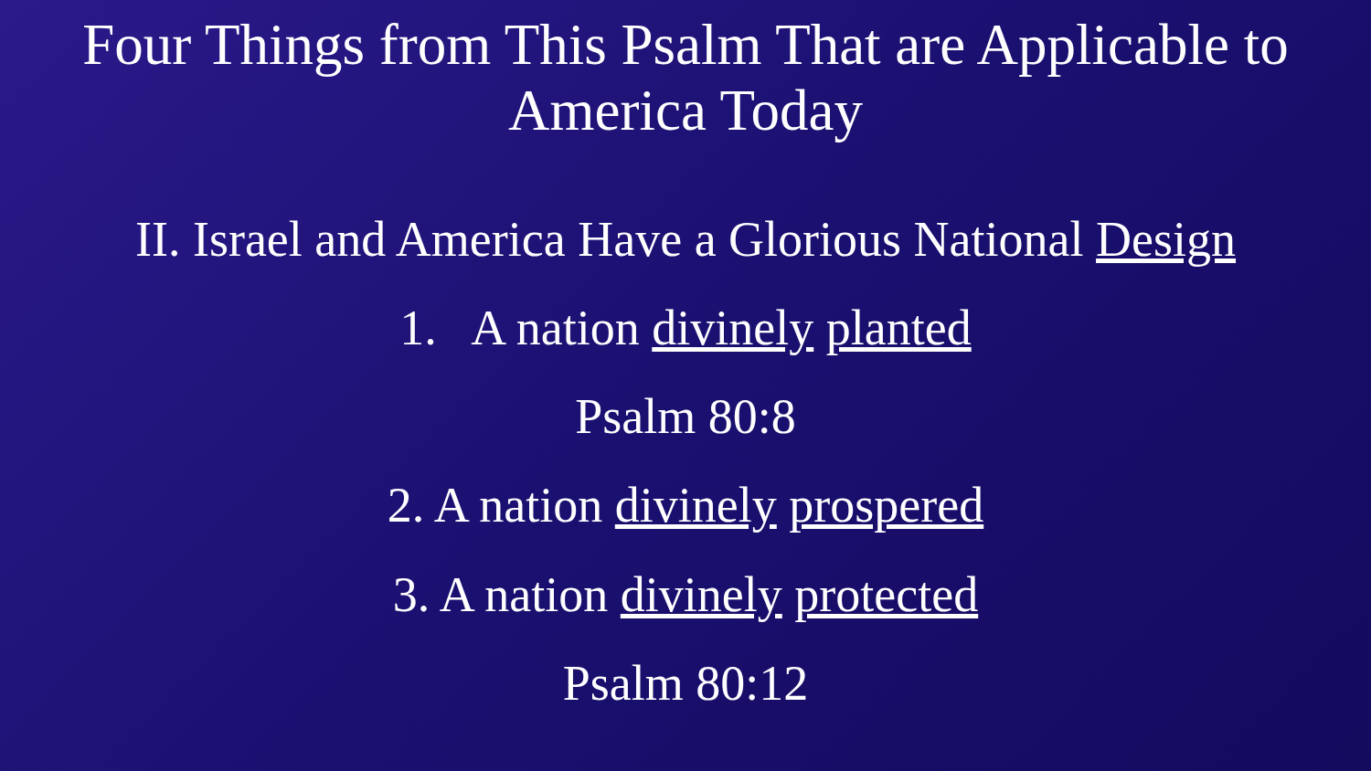Four Things from This Psalm That are Applicable to America Today
II. Israel and America Have a Glorious National Design
1. A nation divinely planted
Psalm 80:8
2. A nation divinely prospered
3. A nation divinely protected
Psalm 80:12